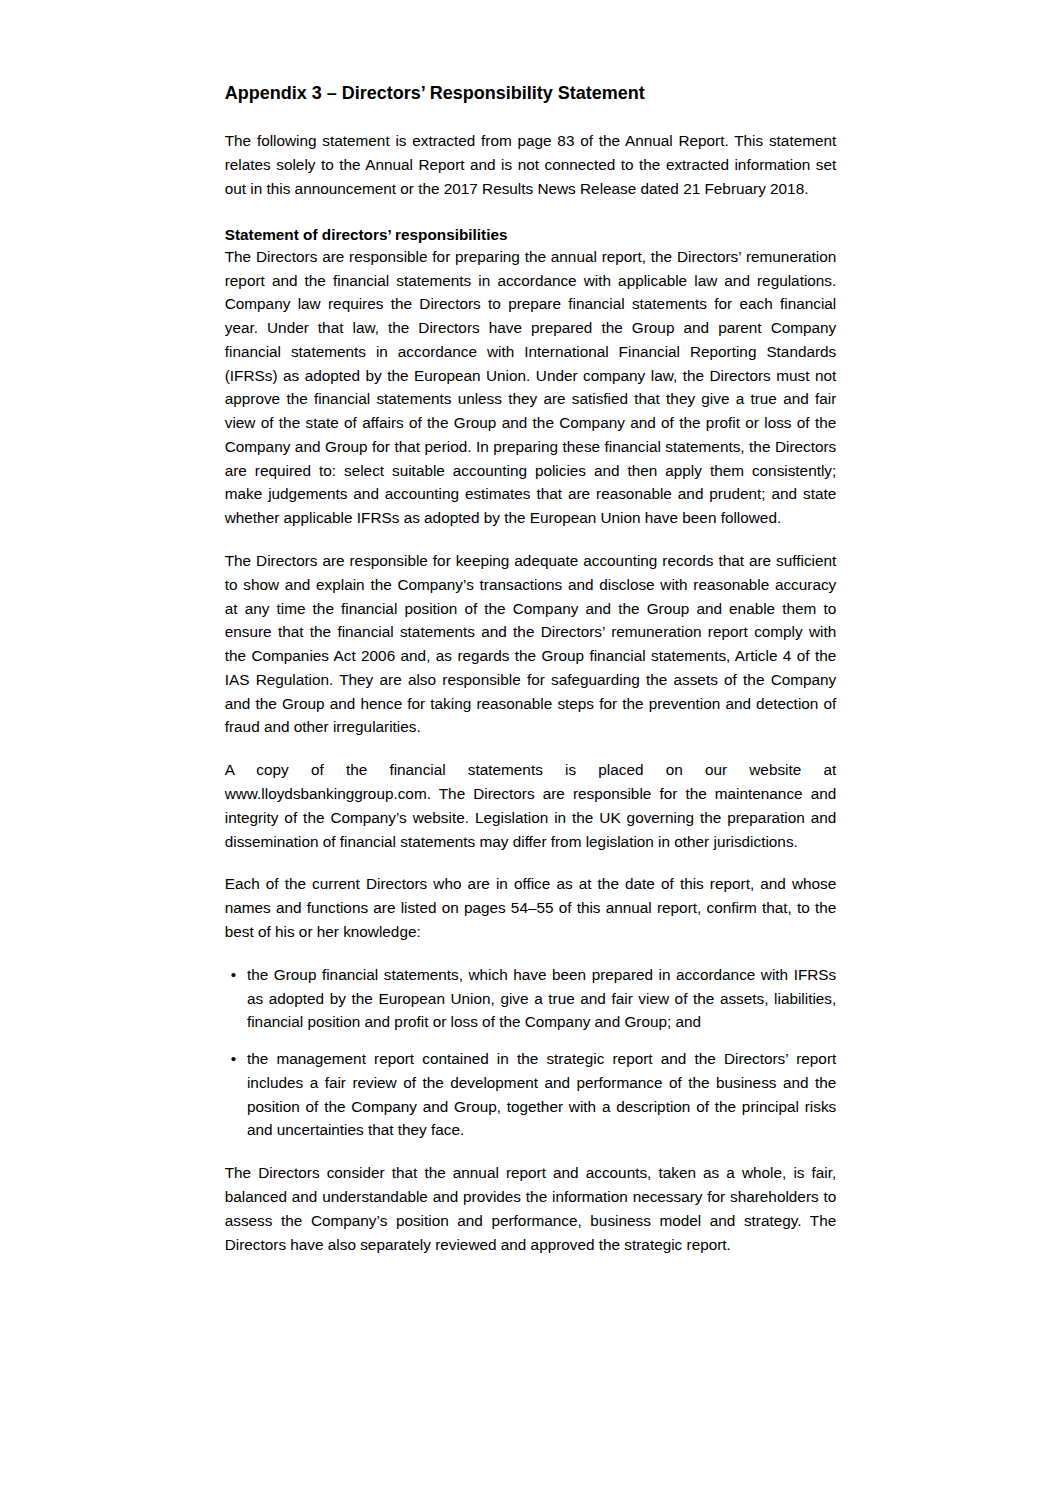Appendix 3 – Directors’ Responsibility Statement
The following statement is extracted from page 83 of the Annual Report. This statement relates solely to the Annual Report and is not connected to the extracted information set out in this announcement or the 2017 Results News Release dated 21 February 2018.
Statement of directors’ responsibilities
The Directors are responsible for preparing the annual report, the Directors’ remuneration report and the financial statements in accordance with applicable law and regulations. Company law requires the Directors to prepare financial statements for each financial year. Under that law, the Directors have prepared the Group and parent Company financial statements in accordance with International Financial Reporting Standards (IFRSs) as adopted by the European Union. Under company law, the Directors must not approve the financial statements unless they are satisfied that they give a true and fair view of the state of affairs of the Group and the Company and of the profit or loss of the Company and Group for that period. In preparing these financial statements, the Directors are required to: select suitable accounting policies and then apply them consistently; make judgements and accounting estimates that are reasonable and prudent; and state whether applicable IFRSs as adopted by the European Union have been followed.
The Directors are responsible for keeping adequate accounting records that are sufficient to show and explain the Company’s transactions and disclose with reasonable accuracy at any time the financial position of the Company and the Group and enable them to ensure that the financial statements and the Directors’ remuneration report comply with the Companies Act 2006 and, as regards the Group financial statements, Article 4 of the IAS Regulation. They are also responsible for safeguarding the assets of the Company and the Group and hence for taking reasonable steps for the prevention and detection of fraud and other irregularities.
A copy of the financial statements is placed on our website at www.lloydsbankinggroup.com. The Directors are responsible for the maintenance and integrity of the Company’s website. Legislation in the UK governing the preparation and dissemination of financial statements may differ from legislation in other jurisdictions.
Each of the current Directors who are in office as at the date of this report, and whose names and functions are listed on pages 54–55 of this annual report, confirm that, to the best of his or her knowledge:
the Group financial statements, which have been prepared in accordance with IFRSs as adopted by the European Union, give a true and fair view of the assets, liabilities, financial position and profit or loss of the Company and Group; and
the management report contained in the strategic report and the Directors’ report includes a fair review of the development and performance of the business and the position of the Company and Group, together with a description of the principal risks and uncertainties that they face.
The Directors consider that the annual report and accounts, taken as a whole, is fair, balanced and understandable and provides the information necessary for shareholders to assess the Company’s position and performance, business model and strategy. The Directors have also separately reviewed and approved the strategic report.